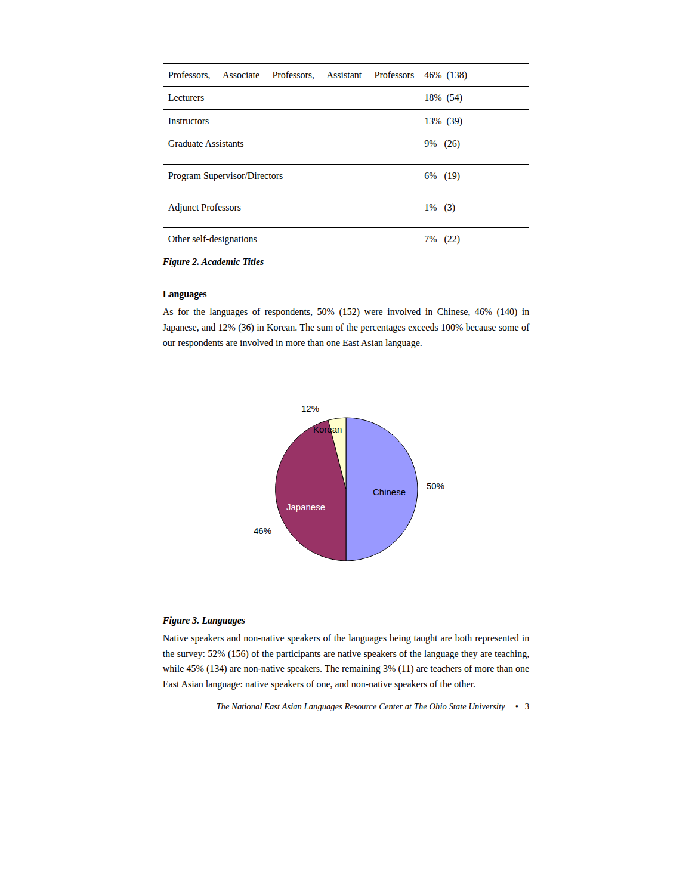| Professors, Associate Professors, Assistant Professors | 46% (138) |
| Lecturers | 18% (54) |
| Instructors | 13% (39) |
| Graduate Assistants | 9% (26) |
| Program Supervisor/Directors | 6% (19) |
| Adjunct Professors | 1% (3) |
| Other self-designations | 7% (22) |
Figure 2. Academic Titles
Languages
As for the languages of respondents, 50% (152) were involved in Chinese, 46% (140) in Japanese, and 12% (36) in Korean. The sum of the percentages exceeds 100% because some of our respondents are involved in more than one East Asian language.
Chinese Japanese Korean 50% 46% 12%
Figure 3. Languages
Native speakers and non-native speakers of the languages being taught are both represented in the survey: 52% (156) of the participants are native speakers of the language they are teaching, while 45% (134) are non-native speakers. The remaining 3% (11) are teachers of more than one East Asian language: native speakers of one, and non-native speakers of the other.
The National East Asian Languages Resource Center at The Ohio State University• 3